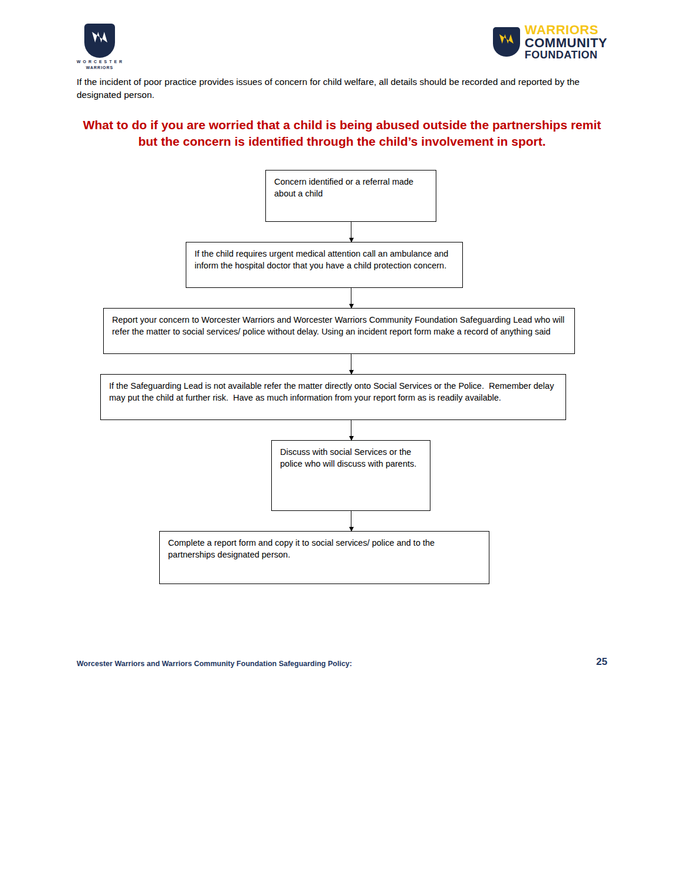W O R C E S T E R
WARRIORS
WARRIORS COMMUNITY FOUNDATION
If the incident of poor practice provides issues of concern for child welfare, all details should be recorded and reported by the designated person.
What to do if you are worried that a child is being abused outside the partnerships remit but the concern is identified through the child’s involvement in sport.
Concern identified or a referral made about a child
If the child requires urgent medical attention call an ambulance and inform the hospital doctor that you have a child protection concern.
Report your concern to Worcester Warriors and Worcester Warriors Community Foundation Safeguarding Lead who will refer the matter to social services/ police without delay. Using an incident report form make a record of anything said
If the Safeguarding Lead is not available refer the matter directly onto Social Services or the Police. Remember delay may put the child at further risk. Have as much information from your report form as is readily available.
Discuss with social Services or the police who will discuss with parents.
Complete a report form and copy it to social services/ police and to the partnerships designated person.
Worcester Warriors and Warriors Community Foundation Safeguarding Policy:
25